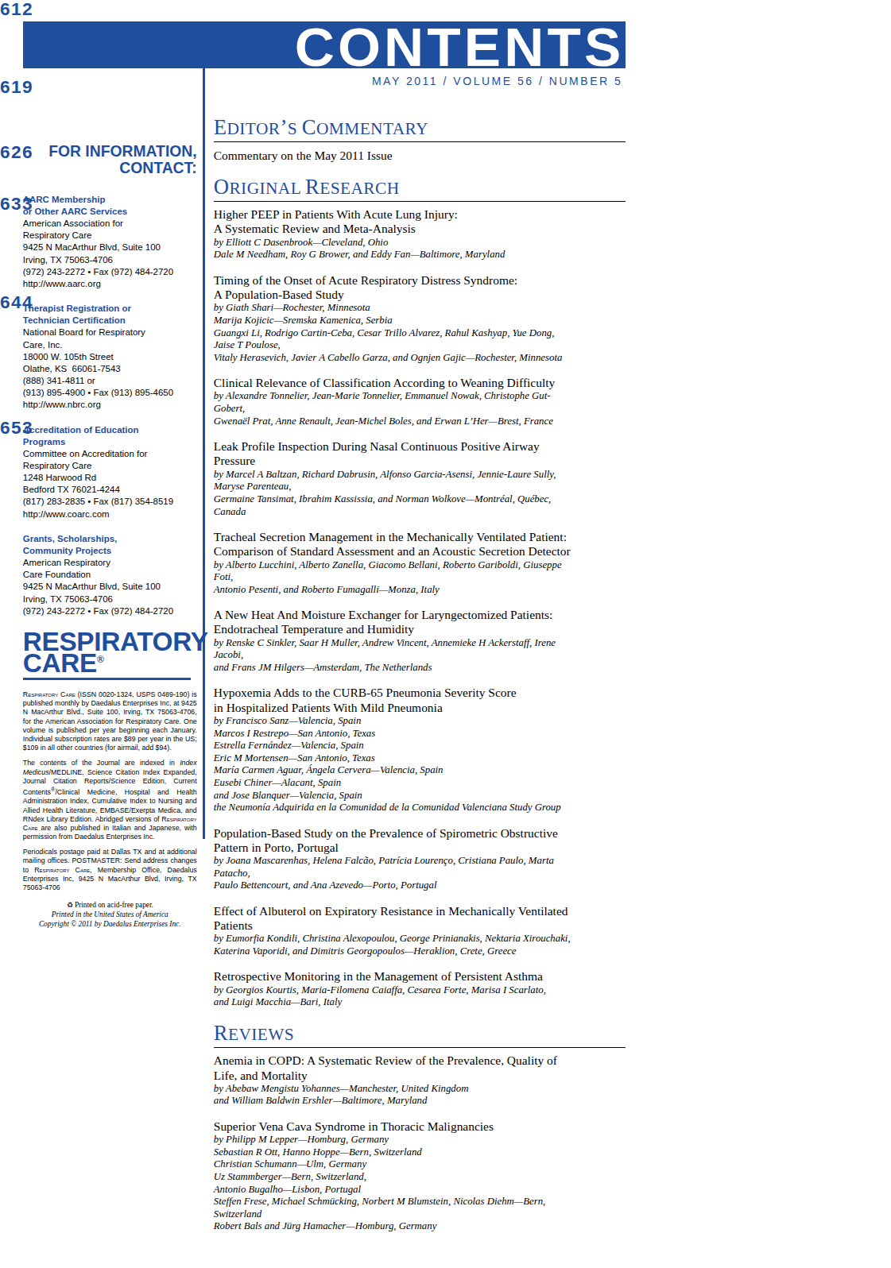CONTENTS
MAY 2011 / VOLUME 56 / NUMBER 5
FOR INFORMATION,
CONTACT:
AARC Membership
or Other AARC Services
American Association for
Respiratory Care
9425 N MacArthur Blvd, Suite 100
Irving, TX 75063-4706
(972) 243-2272 • Fax (972) 484-2720
http://www.aarc.org
Therapist Registration or
Technician Certification
National Board for Respiratory
Care, Inc.
18000 W. 105th Street
Olathe, KS 66061-7543
(888) 341-4811 or
(913) 895-4900 • Fax (913) 895-4650
http://www.nbrc.org
Accreditation of Education
Programs
Committee on Accreditation for
Respiratory Care
1248 Harwood Rd
Bedford TX 76021-4244
(817) 283-2835 • Fax (817) 354-8519
http://www.coarc.com
Grants, Scholarships,
Community Projects
American Respiratory
Care Foundation
9425 N MacArthur Blvd, Suite 100
Irving, TX 75063-4706
(972) 243-2272 • Fax (972) 484-2720
RESPIRATORY CARE®
Respiratory Care (ISSN 0020-1324, USPS 0489-190) is published monthly by Daedalus Enterprises Inc, at 9425 N MacArthur Blvd., Suite 100, Irving, TX 75063-4706, for the American Association for Respiratory Care. One volume is published per year beginning each January. Individual subscription rates are $89 per year in the US; $109 in all other countries (for airmail, add $94).
The contents of the Journal are indexed in Index Medicus/MEDLINE, Science Citation Index Expanded, Journal Citation Reports/Science Edition, Current Contents®/Clinical Medicine, Hospital and Health Administration Index, Cumulative Index to Nursing and Allied Health Literature, EMBASE/Exerpta Medica, and RNdex Library Edition. Abridged versions of Respiratory Care are also published in Italian and Japanese, with permission from Daedalus Enterprises Inc.
Periodicals postage paid at Dallas TX and at additional mailing offices. POSTMASTER: Send address changes to Respiratory Care, Membership Office, Daedalus Enterprises Inc, 9425 N MacArthur Blvd, Irving, TX 75063-4706
♻ Printed on acid-free paper.
Printed in the United States of America
Copyright © 2011 by Daedalus Enterprises Inc.
EDITOR’S COMMENTARY
Commentary on the May 2011 Issue
561
ORIGINAL RESEARCH
Higher PEEP in Patients With Acute Lung Injury:
A Systematic Review and Meta-Analysis
by Elliott C Dasenbrook—Cleveland, Ohio
Dale M Needham, Roy G Brower, and Eddy Fan—Baltimore, Maryland
568
Timing of the Onset of Acute Respiratory Distress Syndrome:
A Population-Based Study
by Giath Shari—Rochester, Minnesota
Marija Kojicic—Sremska Kamenica, Serbia
Guangxi Li, Rodrigo Cartin-Ceba, Cesar Trillo Alvarez, Rahul Kashyap, Yue Dong, Jaise T Poulose,
Vitaly Herasevich, Javier A Cabello Garza, and Ognjen Gajic—Rochester, Minnesota
576
Clinical Relevance of Classification According to Weaning Difficulty
by Alexandre Tonnelier, Jean-Marie Tonnelier, Emmanuel Nowak, Christophe Gut-Gobert,
Gwenaël Prat, Anne Renault, Jean-Michel Boles, and Erwan L’Her—Brest, France
583
Leak Profile Inspection During Nasal Continuous Positive Airway Pressure
by Marcel A Baltzan, Richard Dabrusin, Alfonso Garcia-Asensi, Jennie-Laure Sully, Maryse Parenteau,
Germaine Tansimat, Ibrahim Kassissia, and Norman Wolkove—Montréal, Québec, Canada
591
Tracheal Secretion Management in the Mechanically Ventilated Patient:
Comparison of Standard Assessment and an Acoustic Secretion Detector
by Alberto Lucchini, Alberto Zanella, Giacomo Bellani, Roberto Gariboldi, Giuseppe Foti,
Antonio Pesenti, and Roberto Fumagalli—Monza, Italy
596
A New Heat And Moisture Exchanger for Laryngectomized Patients:
Endotracheal Temperature and Humidity
by Renske C Sinkler, Saar H Muller, Andrew Vincent, Annemieke H Ackerstaff, Irene Jacobi,
and Frans JM Hilgers—Amsterdam, The Netherlands
604
Hypoxemia Adds to the CURB-65 Pneumonia Severity Score
in Hospitalized Patients With Mild Pneumonia
by Francisco Sanz—Valencia, Spain
Marcos I Restrepo—San Antonio, Texas
Estrella Fernández—Valencia, Spain
Eric M Mortensen—San Antonio, Texas
María Carmen Aguar, Ángela Cervera—Valencia, Spain
Eusebi Chiner—Alacant, Spain
and Jose Blanquer—Valencia, Spain
the Neumonía Adquirida en la Comunidad de la Comunidad Valenciana Study Group
612
Population-Based Study on the Prevalence of Spirometric Obstructive
Pattern in Porto, Portugal
by Joana Mascarenhas, Helena Falcão, Patrícia Lourenço, Cristiana Paulo, Marta Patacho,
Paulo Bettencourt, and Ana Azevedo—Porto, Portugal
619
Effect of Albuterol on Expiratory Resistance in Mechanically Ventilated Patients
by Eumorfia Kondili, Christina Alexopoulou, George Prinianakis, Nektaria Xirouchaki,
Katerina Vaporidi, and Dimitris Georgopoulos—Heraklion, Crete, Greece
626
Retrospective Monitoring in the Management of Persistent Asthma
by Georgios Kourtis, Maria-Filomena Caiaffa, Cesarea Forte, Marisa I Scarlato,
and Luigi Macchia—Bari, Italy
633
REVIEWS
Anemia in COPD: A Systematic Review of the Prevalence, Quality of Life, and Mortality
by Abebaw Mengistu Yohannes—Manchester, United Kingdom
and William Baldwin Ershler—Baltimore, Maryland
644
Superior Vena Cava Syndrome in Thoracic Malignancies
by Philipp M Lepper—Homburg, Germany
Sebastian R Ott, Hanno Hoppe—Bern, Switzerland
Christian Schumann—Ulm, Germany
Uz Stammberger—Bern, Switzerland,
Antonio Bugalho—Lisbon, Portugal
Steffen Frese, Michael Schmücking, Norbert M Blumstein, Nicolas Diehm—Bern, Switzerland
Robert Bals and Jürg Hamacher—Homburg, Germany
653